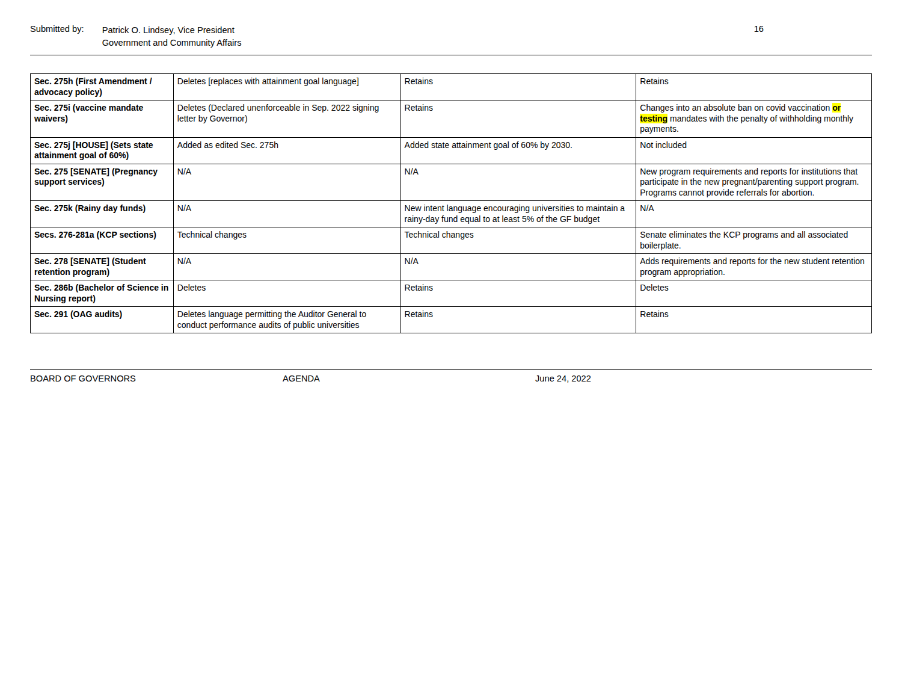Submitted by: Patrick O. Lindsey, Vice President
Government and Community Affairs
16
| Sec. 275h (First Amendment / advocacy policy) | Deletes [replaces with attainment goal language] | Retains | Retains |
| Sec. 275i (vaccine mandate waivers) | Deletes (Declared unenforceable in Sep. 2022 signing letter by Governor) | Retains | Changes into an absolute ban on covid vaccination or testing mandates with the penalty of withholding monthly payments. |
| Sec. 275j [HOUSE] (Sets state attainment goal of 60%) | Added as edited Sec. 275h | Added state attainment goal of 60% by 2030. | Not included |
| Sec. 275 [SENATE] (Pregnancy support services) | N/A | N/A | New program requirements and reports for institutions that participate in the new pregnant/parenting support program. Programs cannot provide referrals for abortion. |
| Sec. 275k (Rainy day funds) | N/A | New intent language encouraging universities to maintain a rainy-day fund equal to at least 5% of the GF budget | N/A |
| Secs. 276-281a (KCP sections) | Technical changes | Technical changes | Senate eliminates the KCP programs and all associated boilerplate. |
| Sec. 278 [SENATE] (Student retention program) | N/A | N/A | Adds requirements and reports for the new student retention program appropriation. |
| Sec. 286b (Bachelor of Science in Nursing report) | Deletes | Retains | Deletes |
| Sec. 291 (OAG audits) | Deletes language permitting the Auditor General to conduct performance audits of public universities | Retains | Retains |
BOARD OF GOVERNORS
AGENDA
June 24, 2022